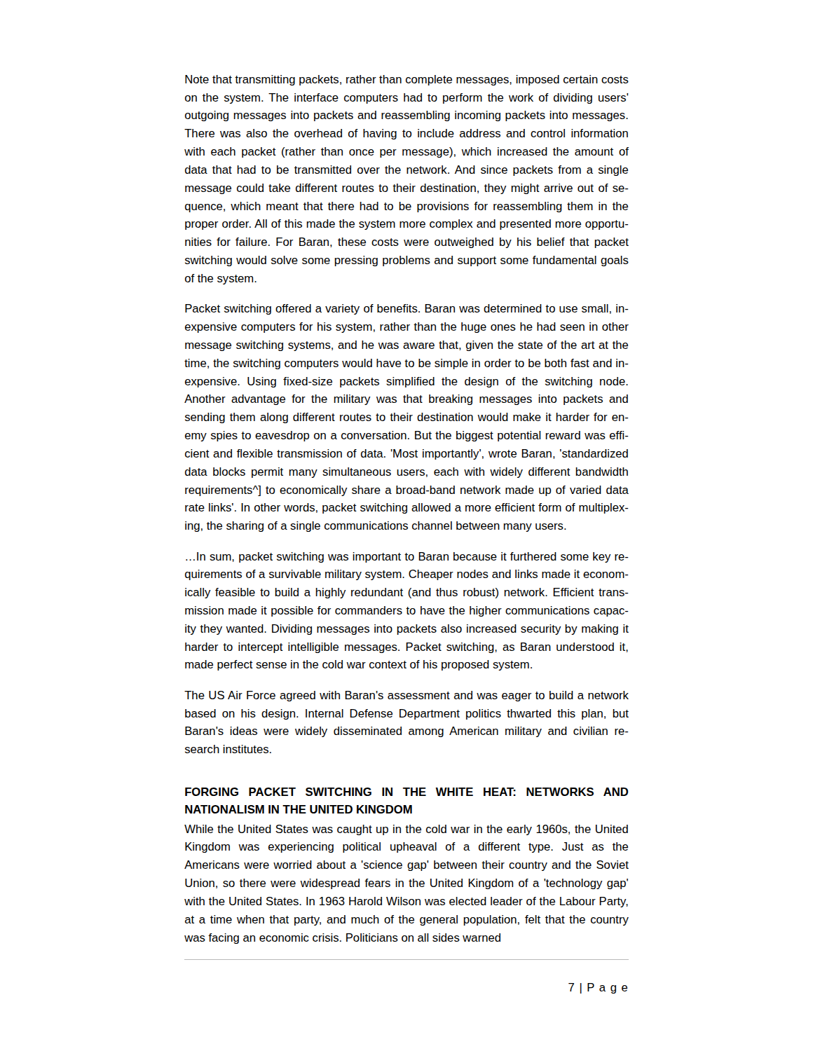Note that transmitting packets, rather than complete messages, imposed certain costs on the system. The interface computers had to perform the work of dividing users' outgoing messages into packets and reassembling incoming packets into messages. There was also the overhead of having to include address and control information with each packet (rather than once per message), which increased the amount of data that had to be transmitted over the network. And since packets from a single message could take different routes to their destination, they might arrive out of sequence, which meant that there had to be provisions for reassembling them in the proper order. All of this made the system more complex and presented more opportunities for failure. For Baran, these costs were outweighed by his belief that packet switching would solve some pressing problems and support some fundamental goals of the system.
Packet switching offered a variety of benefits. Baran was determined to use small, inexpensive computers for his system, rather than the huge ones he had seen in other message switching systems, and he was aware that, given the state of the art at the time, the switching computers would have to be simple in order to be both fast and inexpensive. Using fixed-size packets simplified the design of the switching node. Another advantage for the military was that breaking messages into packets and sending them along different routes to their destination would make it harder for enemy spies to eavesdrop on a conversation. But the biggest potential reward was efficient and flexible transmission of data. 'Most importantly', wrote Baran, 'standardized data blocks permit many simultaneous users, each with widely different bandwidth requirements^] to economically share a broad-band network made up of varied data rate links'. In other words, packet switching allowed a more efficient form of multiplexing, the sharing of a single communications channel between many users.
…In sum, packet switching was important to Baran because it furthered some key requirements of a survivable military system. Cheaper nodes and links made it economically feasible to build a highly redundant (and thus robust) network. Efficient transmission made it possible for commanders to have the higher communications capacity they wanted. Dividing messages into packets also increased security by making it harder to intercept intelligible messages. Packet switching, as Baran understood it, made perfect sense in the cold war context of his proposed system.
The US Air Force agreed with Baran's assessment and was eager to build a network based on his design. Internal Defense Department politics thwarted this plan, but Baran's ideas were widely disseminated among American military and civilian research institutes.
Forging packet switching in the white heat: networks and nationalism in the United Kingdom
While the United States was caught up in the cold war in the early 1960s, the United Kingdom was experiencing political upheaval of a different type. Just as the Americans were worried about a 'science gap' between their country and the Soviet Union, so there were widespread fears in the United Kingdom of a 'technology gap' with the United States. In 1963 Harold Wilson was elected leader of the Labour Party, at a time when that party, and much of the general population, felt that the country was facing an economic crisis. Politicians on all sides warned
7 | P a g e